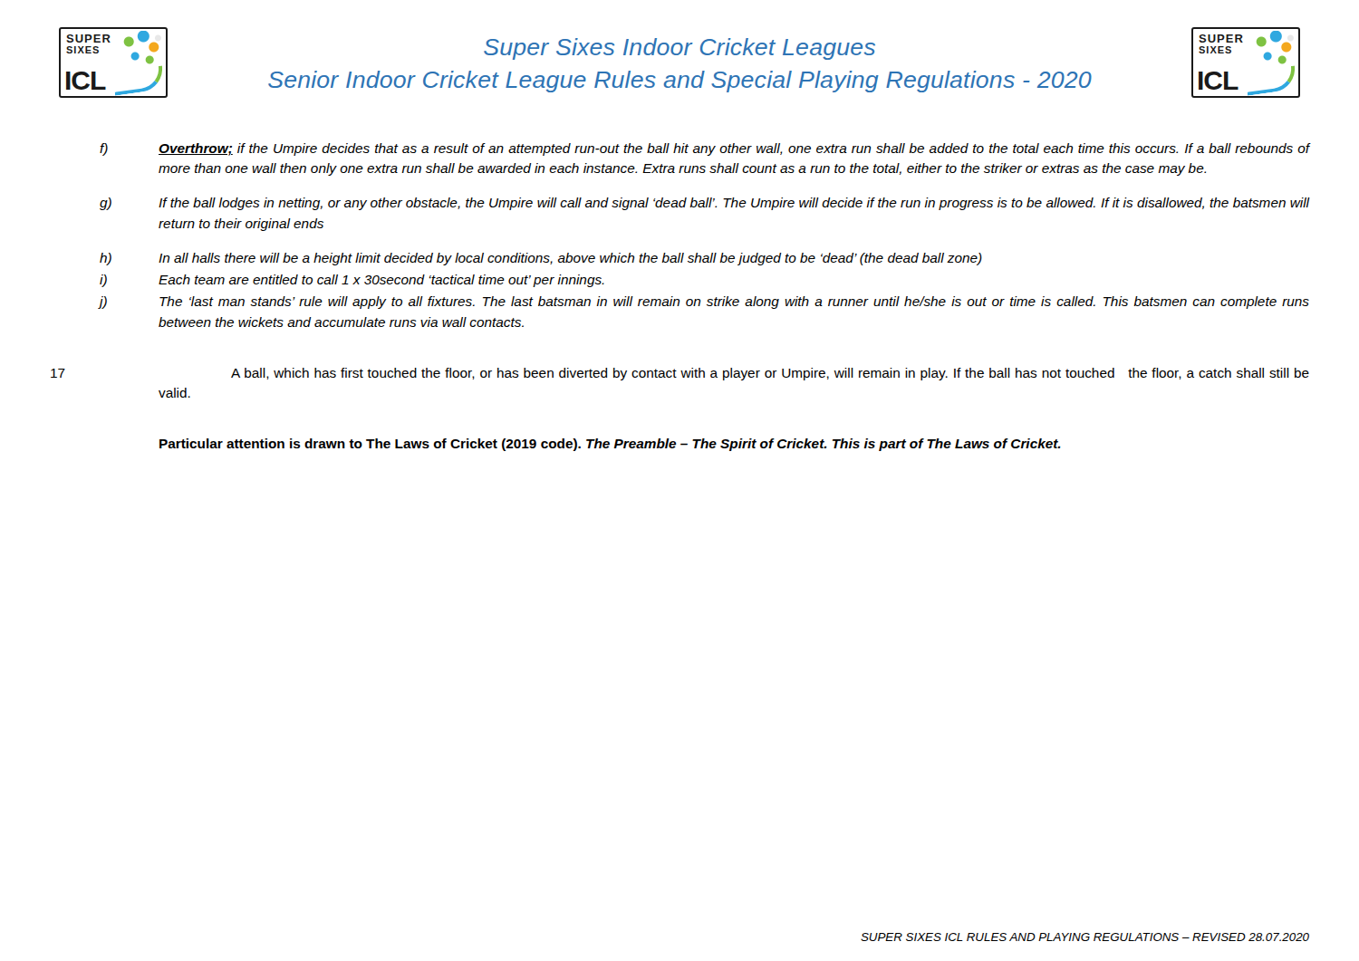SUPER SIXES ICL
SUPER SIXES ICL
Super Sixes Indoor Cricket Leagues
Senior Indoor Cricket League Rules and Special Playing Regulations - 2020
f) Overthrow; if the Umpire decides that as a result of an attempted run-out the ball hit any other wall, one extra run shall be added to the total each time this occurs. If a ball rebounds of more than one wall then only one extra run shall be awarded in each instance. Extra runs shall count as a run to the total, either to the striker or extras as the case may be.
g) If the ball lodges in netting, or any other obstacle, the Umpire will call and signal ‘dead ball’. The Umpire will decide if the run in progress is to be allowed. If it is disallowed, the batsmen will return to their original ends
h) In all halls there will be a height limit decided by local conditions, above which the ball shall be judged to be ‘dead’ (the dead ball zone)
i) Each team are entitled to call 1 x 30second ‘tactical time out’ per innings.
j) The ‘last man stands’ rule will apply to all fixtures. The last batsman in will remain on strike along with a runner until he/she is out or time is called. This batsmen can complete runs between the wickets and accumulate runs via wall contacts.
17 A ball, which has first touched the floor, or has been diverted by contact with a player or Umpire, will remain in play. If the ball has not touched the floor, a catch shall still be valid.
Particular attention is drawn to The Laws of Cricket (2019 code). The Preamble – The Spirit of Cricket. This is part of The Laws of Cricket.
SUPER SIXES ICL RULES AND PLAYING REGULATIONS – REVISED 28.07.2020